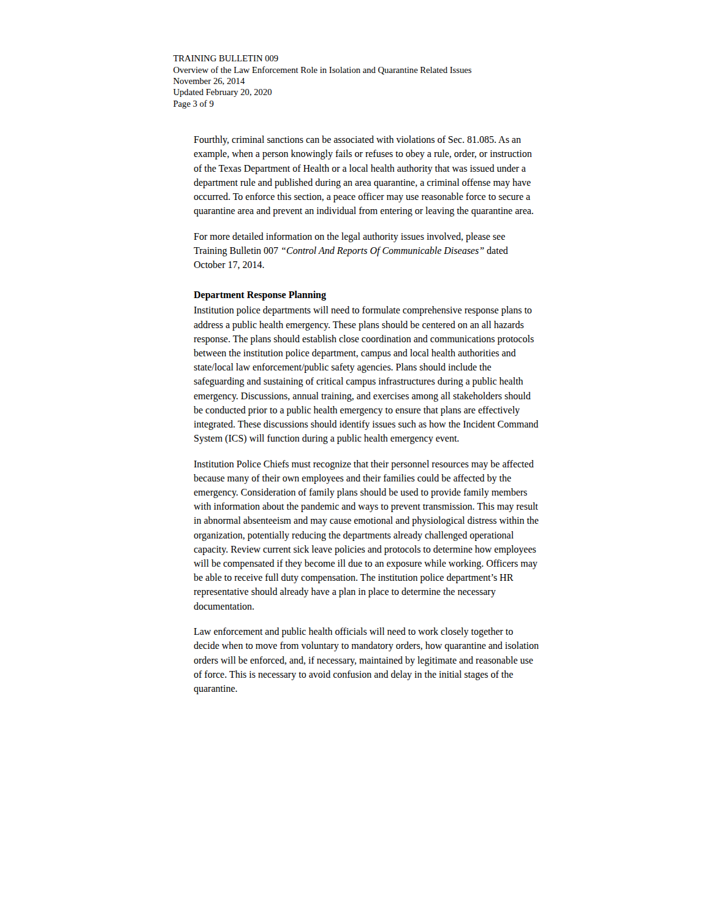TRAINING BULLETIN 009 Overview of the Law Enforcement Role in Isolation and Quarantine Related Issues November 26, 2014 Updated February 20, 2020 Page 3 of 9
Fourthly, criminal sanctions can be associated with violations of Sec. 81.085. As an example, when a person knowingly fails or refuses to obey a rule, order, or instruction of the Texas Department of Health or a local health authority that was issued under a department rule and published during an area quarantine, a criminal offense may have occurred. To enforce this section, a peace officer may use reasonable force to secure a quarantine area and prevent an individual from entering or leaving the quarantine area.
For more detailed information on the legal authority issues involved, please see Training Bulletin 007 “Control And Reports Of Communicable Diseases” dated October 17, 2014.
Department Response Planning
Institution police departments will need to formulate comprehensive response plans to address a public health emergency. These plans should be centered on an all hazards response. The plans should establish close coordination and communications protocols between the institution police department, campus and local health authorities and state/local law enforcement/public safety agencies. Plans should include the safeguarding and sustaining of critical campus infrastructures during a public health emergency. Discussions, annual training, and exercises among all stakeholders should be conducted prior to a public health emergency to ensure that plans are effectively integrated. These discussions should identify issues such as how the Incident Command System (ICS) will function during a public health emergency event.
Institution Police Chiefs must recognize that their personnel resources may be affected because many of their own employees and their families could be affected by the emergency. Consideration of family plans should be used to provide family members with information about the pandemic and ways to prevent transmission. This may result in abnormal absenteeism and may cause emotional and physiological distress within the organization, potentially reducing the departments already challenged operational capacity. Review current sick leave policies and protocols to determine how employees will be compensated if they become ill due to an exposure while working. Officers may be able to receive full duty compensation. The institution police department’s HR representative should already have a plan in place to determine the necessary documentation.
Law enforcement and public health officials will need to work closely together to decide when to move from voluntary to mandatory orders, how quarantine and isolation orders will be enforced, and, if necessary, maintained by legitimate and reasonable use of force. This is necessary to avoid confusion and delay in the initial stages of the quarantine.